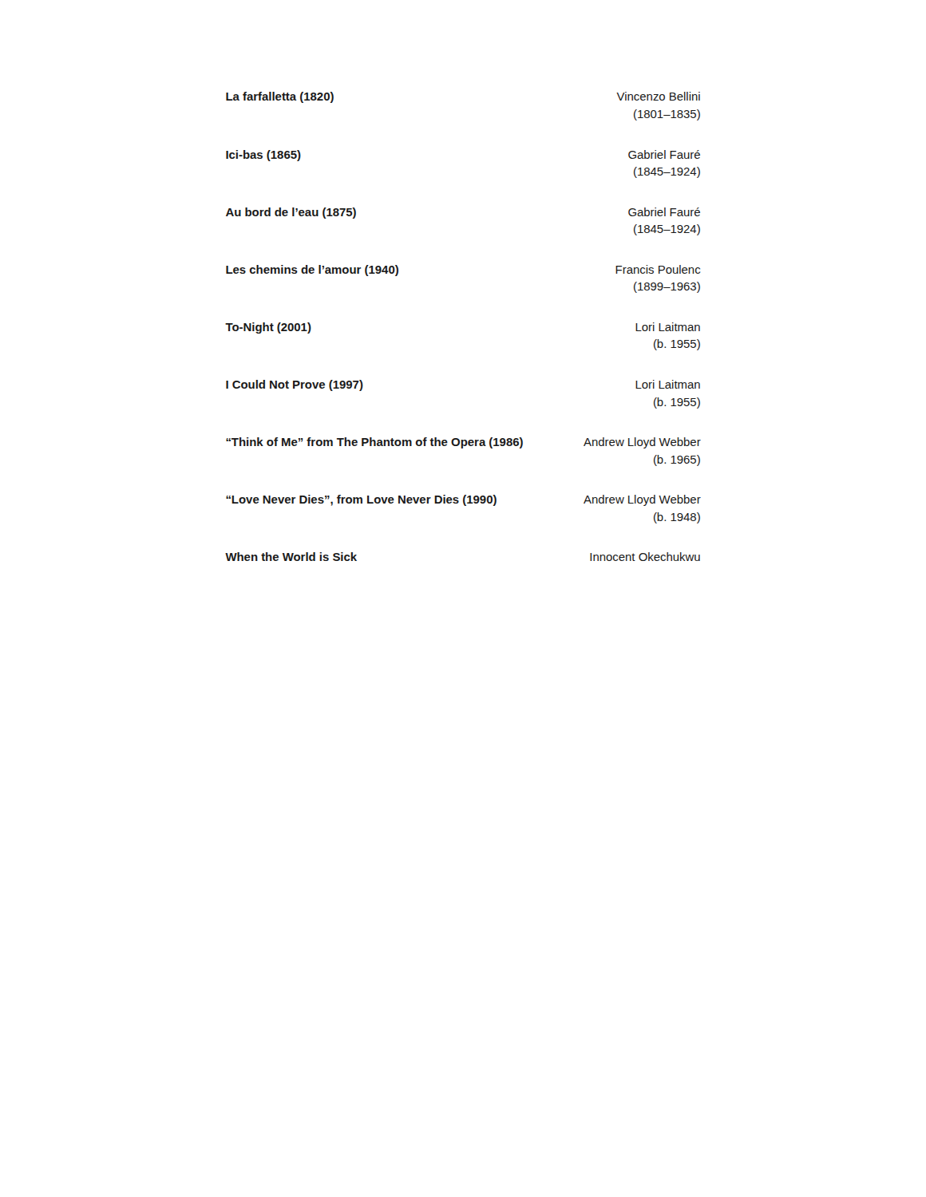| La farfalletta (1820) | Vincenzo Bellini (1801–1835) |
| Ici-bas (1865) | Gabriel Fauré (1845–1924) |
| Au bord de l’eau (1875) | Gabriel Fauré (1845–1924) |
| Les chemins de l’amour (1940) | Francis Poulenc (1899–1963) |
| To-Night (2001) | Lori Laitman (b. 1955) |
| I Could Not Prove (1997) | Lori Laitman (b. 1955) |
| “Think of Me” from The Phantom of the Opera (1986) | Andrew Lloyd Webber (b. 1965) |
| “Love Never Dies”, from Love Never Dies (1990) | Andrew Lloyd Webber (b. 1948) |
| When the World is Sick | Innocent Okechukwu |